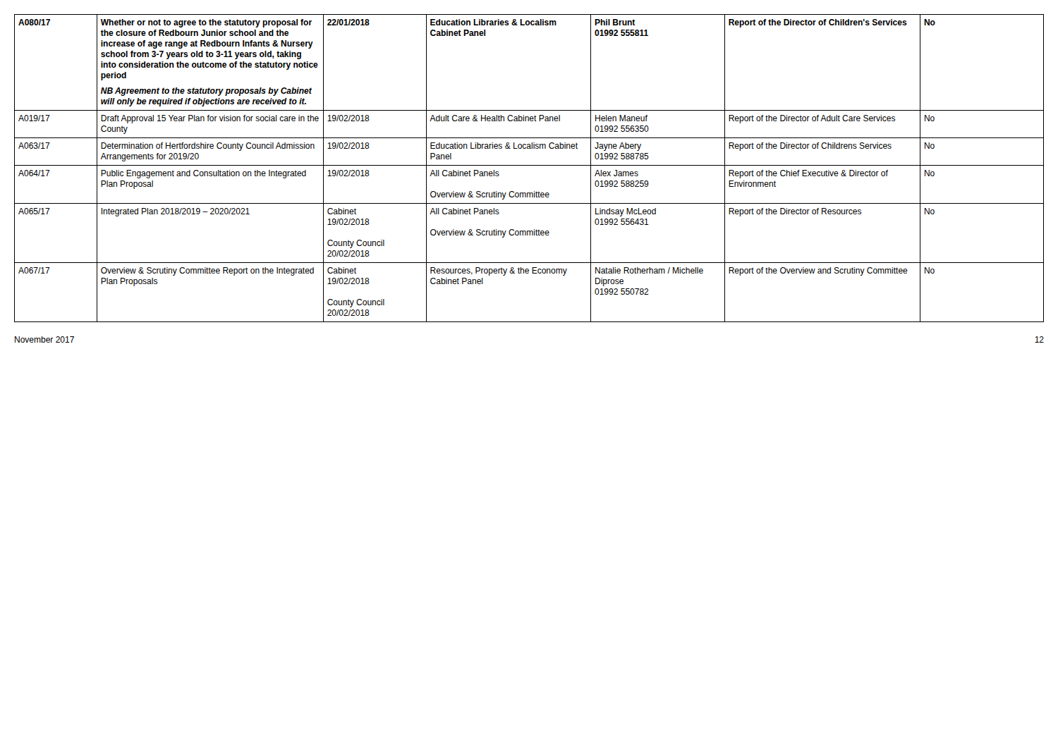| A080/17 | Whether or not to agree to the statutory proposal for the closure of Redbourn Junior school and the increase of age range at Redbourn Infants & Nursery school from 3-7 years old to 3-11 years old, taking into consideration the outcome of the statutory notice period NB Agreement to the statutory proposals by Cabinet will only be required if objections are received to it. | 22/01/2018 | Education Libraries & Localism Cabinet Panel | Phil Brunt 01992 555811 | Report of the Director of Children's Services | No |
| A019/17 | Draft Approval 15 Year Plan for vision for social care in the County | 19/02/2018 | Adult Care & Health Cabinet Panel | Helen Maneuf 01992 556350 | Report of the Director of Adult Care Services | No |
| A063/17 | Determination of Hertfordshire County Council Admission Arrangements for 2019/20 | 19/02/2018 | Education Libraries & Localism Cabinet Panel | Jayne Abery 01992 588785 | Report of the Director of Childrens Services | No |
| A064/17 | Public Engagement and Consultation on the Integrated Plan Proposal | 19/02/2018 | All Cabinet Panels Overview & Scrutiny Committee | Alex James 01992 588259 | Report of the Chief Executive & Director of Environment | No |
| A065/17 | Integrated Plan 2018/2019 – 2020/2021 | Cabinet 19/02/2018 County Council 20/02/2018 | All Cabinet Panels Overview & Scrutiny Committee | Lindsay McLeod 01992 556431 | Report of the Director of Resources | No |
| A067/17 | Overview & Scrutiny Committee Report on the Integrated Plan Proposals | Cabinet 19/02/2018 County Council 20/02/2018 | Resources, Property & the Economy Cabinet Panel | Natalie Rotherham / Michelle Diprose 01992 550782 | Report of the Overview and Scrutiny Committee | No |
November 2017 12